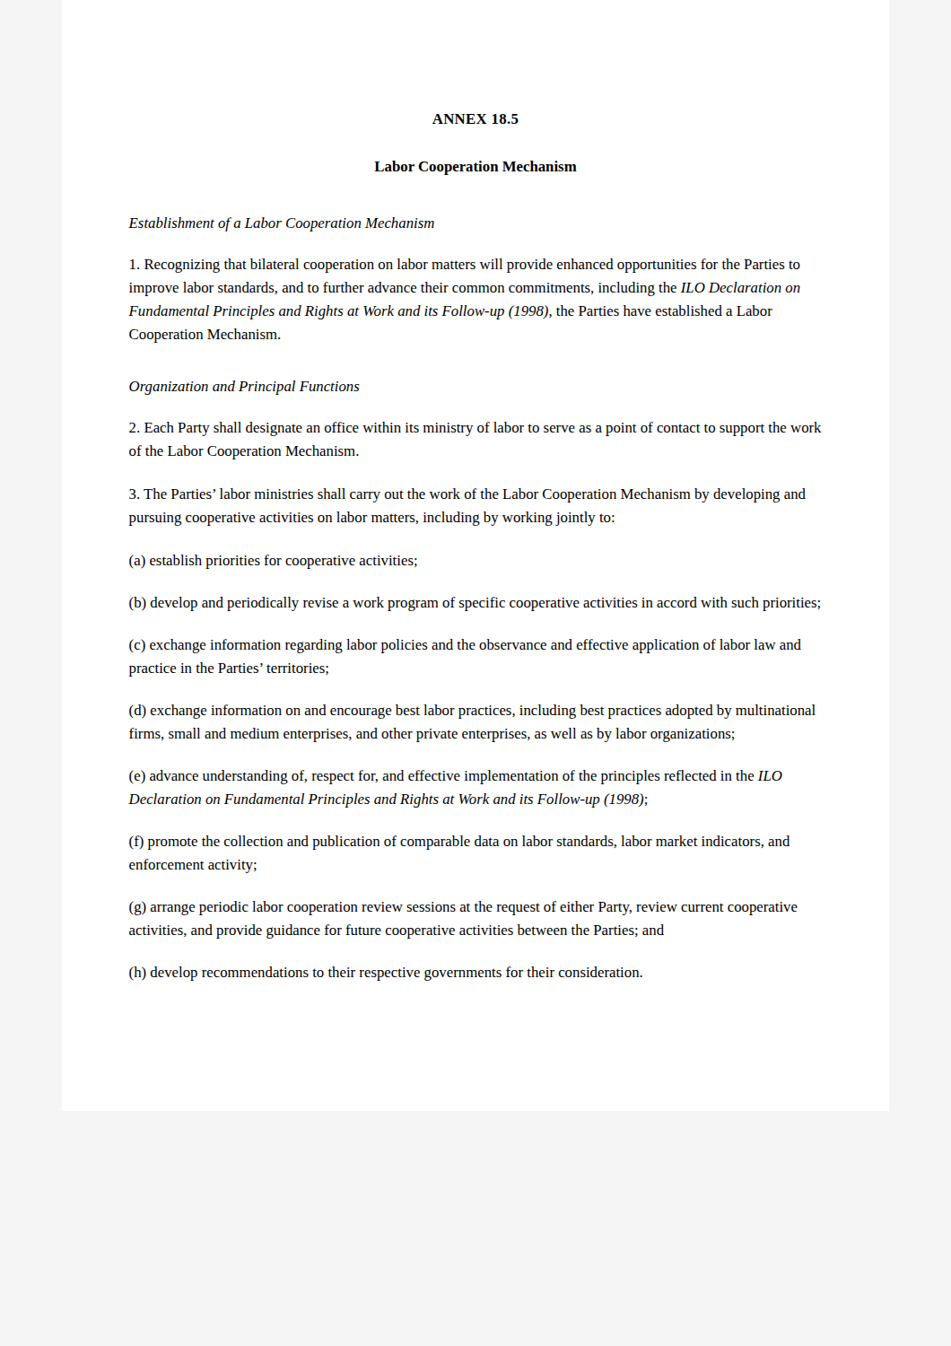ANNEX 18.5
Labor Cooperation Mechanism
Establishment of a Labor Cooperation Mechanism
1. Recognizing that bilateral cooperation on labor matters will provide enhanced opportunities for the Parties to improve labor standards, and to further advance their common commitments, including the ILO Declaration on Fundamental Principles and Rights at Work and its Follow-up (1998), the Parties have established a Labor Cooperation Mechanism.
Organization and Principal Functions
2. Each Party shall designate an office within its ministry of labor to serve as a point of contact to support the work of the Labor Cooperation Mechanism.
3. The Parties’ labor ministries shall carry out the work of the Labor Cooperation Mechanism by developing and pursuing cooperative activities on labor matters, including by working jointly to:
(a) establish priorities for cooperative activities;
(b) develop and periodically revise a work program of specific cooperative activities in accord with such priorities;
(c) exchange information regarding labor policies and the observance and effective application of labor law and practice in the Parties’ territories;
(d) exchange information on and encourage best labor practices, including best practices adopted by multinational firms, small and medium enterprises, and other private enterprises, as well as by labor organizations;
(e) advance understanding of, respect for, and effective implementation of the principles reflected in the ILO Declaration on Fundamental Principles and Rights at Work and its Follow-up (1998);
(f) promote the collection and publication of comparable data on labor standards, labor market indicators, and enforcement activity;
(g) arrange periodic labor cooperation review sessions at the request of either Party, review current cooperative activities, and provide guidance for future cooperative activities between the Parties; and
(h) develop recommendations to their respective governments for their consideration.